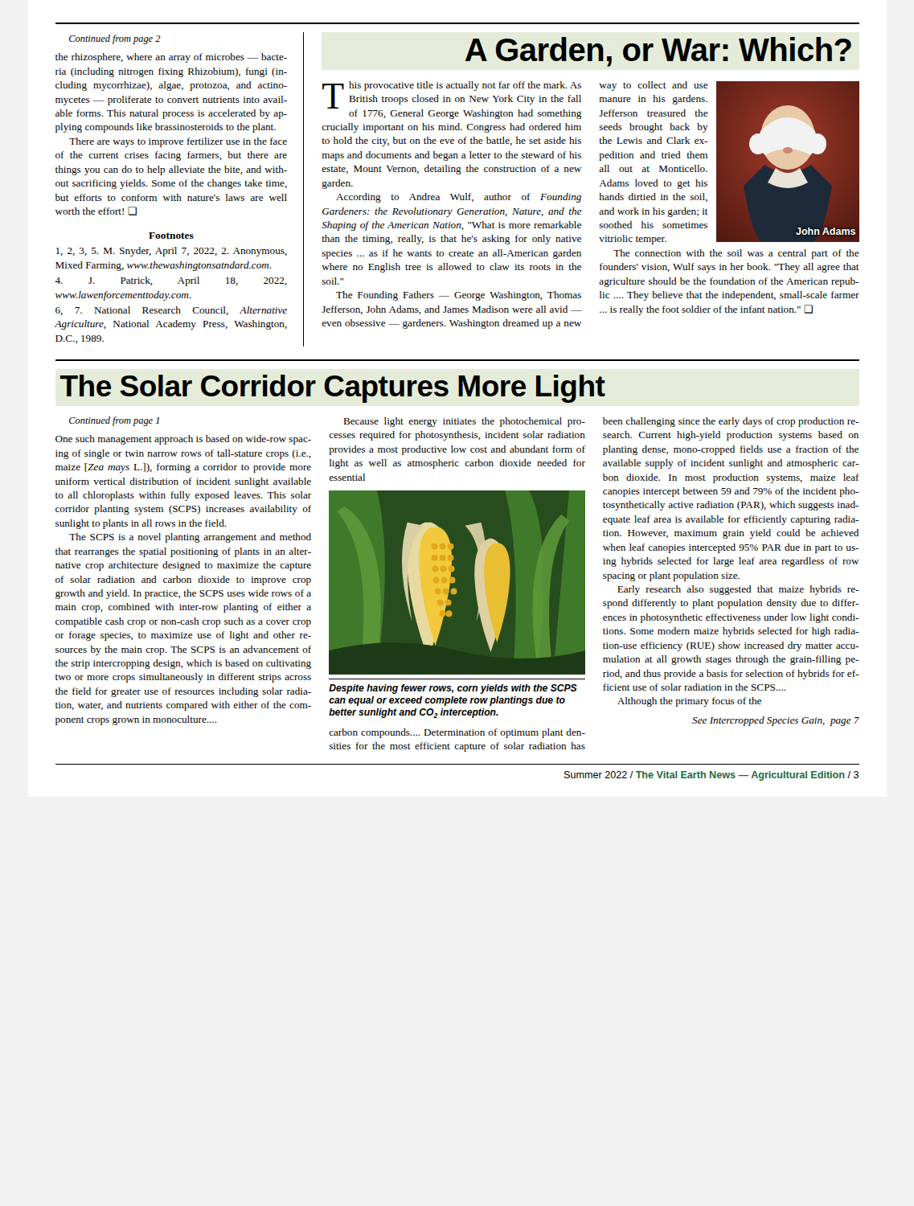Continued from page 2
the rhizosphere, where an array of microbes — bacteria (including nitrogen fixing Rhizobium), fungi (including mycorrhizae), algae, protozoa, and actinomycetes — proliferate to convert nutrients into available forms. This natural process is accelerated by applying compounds like brassinosteroids to the plant.
There are ways to improve fertilizer use in the face of the current crises facing farmers, but there are things you can do to help alleviate the bite, and without sacrificing yields. Some of the changes take time, but efforts to conform with nature's laws are well worth the effort! ❑
Footnotes
1, 2, 3, 5. M. Snyder, April 7, 2022, 2. Anonymous, Mixed Farming, www.thewashingtonsatndard.com.
4. J. Patrick, April 18, 2022, www.lawenforcementtoday.com.
6, 7. National Research Council, Alternative Agriculture, National Academy Press, Washington, D.C., 1989.
A Garden, or War: Which?
This provocative title is actually not far off the mark. As British troops closed in on New York City in the fall of 1776, General George Washington had something crucially important on his mind. Congress had ordered him to hold the city, but on the eve of the battle, he set aside his maps and documents and began a letter to the steward of his estate, Mount Vernon, detailing the construction of a new garden.
John Adams
According to Andrea Wulf, author of Founding Gardeners: the Revolutionary Generation, Nature, and the Shaping of the American Nation, "What is more remarkable than the timing, really, is that he's asking for only native species ... as if he wants to create an all-American garden where no English tree is allowed to claw its roots in the soil."
The Founding Fathers — George Washington, Thomas Jefferson, John Adams, and James Madison were all avid — even obsessive — gardeners. Washington dreamed up a new way to collect and use manure in his gardens. Jefferson treasured the seeds brought back by the Lewis and Clark expedition and tried them all out at Monticello. Adams loved to get his hands dirtied in the soil, and work in his garden; it soothed his sometimes vitriolic temper.
The connection with the soil was a central part of the founders' vision, Wulf says in her book. "They all agree that agriculture should be the foundation of the American republic .... They believe that the independent, small-scale farmer ... is really the foot soldier of the infant nation." ❑
The Solar Corridor Captures More Light
Continued from page 1
One such management approach is based on wide-row spacing of single or twin narrow rows of tall-stature crops (i.e., maize [Zea mays L.]), forming a corridor to provide more uniform vertical distribution of incident sunlight available to all chloroplasts within fully exposed leaves. This solar corridor planting system (SCPS) increases availability of sunlight to plants in all rows in the field.
The SCPS is a novel planting arrangement and method that rearranges the spatial positioning of plants in an alternative crop architecture designed to maximize the capture of solar radiation and carbon dioxide to improve crop growth and yield. In practice, the SCPS uses wide rows of a main crop, combined with inter-row planting of either a compatible cash crop or non-cash crop such as a cover crop or forage species, to maximize use of light and other resources by the main crop. The SCPS is an advancement of the strip intercropping design, which is based on cultivating two or more crops simultaneously in different strips across the field for greater use of resources including solar radiation, water, and nutrients compared with either of the component crops grown in monoculture....
Because light energy initiates the photochemical processes required for photosynthesis, incident solar radiation provides a most productive low cost and abundant form of light as well as atmospheric carbon dioxide needed for essential
Despite having fewer rows, corn yields with the SCPS can equal or exceed complete row plantings due to better sunlight and CO2 interception.
carbon compounds.... Determination of optimum plant densities for the most efficient capture of solar radiation has been challenging since the early days of crop production research. Current high-yield production systems based on planting dense, mono-cropped fields use a fraction of the available supply of incident sunlight and atmospheric carbon dioxide. In most production systems, maize leaf canopies intercept between 59 and 79% of the incident photosynthetically active radiation (PAR), which suggests inadequate leaf area is available for efficiently capturing radiation. However, maximum grain yield could be achieved when leaf canopies intercepted 95% PAR due in part to using hybrids selected for large leaf area regardless of row spacing or plant population size.
Early research also suggested that maize hybrids respond differently to plant population density due to differences in photosynthetic effectiveness under low light conditions. Some modern maize hybrids selected for high radiation-use efficiency (RUE) show increased dry matter accumulation at all growth stages through the grain-filling period, and thus provide a basis for selection of hybrids for efficient use of solar radiation in the SCPS....
Although the primary focus of the
See Intercropped Species Gain, page 7
Summer 2022 / The Vital Earth News — Agricultural Edition / 3